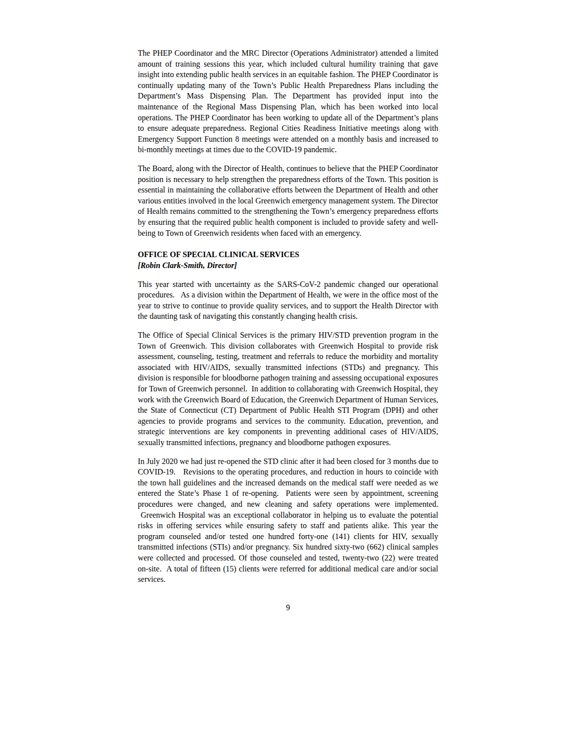The PHEP Coordinator and the MRC Director (Operations Administrator) attended a limited amount of training sessions this year, which included cultural humility training that gave insight into extending public health services in an equitable fashion. The PHEP Coordinator is continually updating many of the Town’s Public Health Preparedness Plans including the Department’s Mass Dispensing Plan. The Department has provided input into the maintenance of the Regional Mass Dispensing Plan, which has been worked into local operations. The PHEP Coordinator has been working to update all of the Department’s plans to ensure adequate preparedness. Regional Cities Readiness Initiative meetings along with Emergency Support Function 8 meetings were attended on a monthly basis and increased to bi-monthly meetings at times due to the COVID-19 pandemic.
The Board, along with the Director of Health, continues to believe that the PHEP Coordinator position is necessary to help strengthen the preparedness efforts of the Town. This position is essential in maintaining the collaborative efforts between the Department of Health and other various entities involved in the local Greenwich emergency management system. The Director of Health remains committed to the strengthening the Town’s emergency preparedness efforts by ensuring that the required public health component is included to provide safety and well-being to Town of Greenwich residents when faced with an emergency.
Office of Special Clinical Services
[Robin Clark-Smith, Director]
This year started with uncertainty as the SARS-CoV-2 pandemic changed our operational procedures. As a division within the Department of Health, we were in the office most of the year to strive to continue to provide quality services, and to support the Health Director with the daunting task of navigating this constantly changing health crisis.
The Office of Special Clinical Services is the primary HIV/STD prevention program in the Town of Greenwich. This division collaborates with Greenwich Hospital to provide risk assessment, counseling, testing, treatment and referrals to reduce the morbidity and mortality associated with HIV/AIDS, sexually transmitted infections (STDs) and pregnancy. This division is responsible for bloodborne pathogen training and assessing occupational exposures for Town of Greenwich personnel. In addition to collaborating with Greenwich Hospital, they work with the Greenwich Board of Education, the Greenwich Department of Human Services, the State of Connecticut (CT) Department of Public Health STI Program (DPH) and other agencies to provide programs and services to the community. Education, prevention, and strategic interventions are key components in preventing additional cases of HIV/AIDS, sexually transmitted infections, pregnancy and bloodborne pathogen exposures.
In July 2020 we had just re-opened the STD clinic after it had been closed for 3 months due to COVID-19. Revisions to the operating procedures, and reduction in hours to coincide with the town hall guidelines and the increased demands on the medical staff were needed as we entered the State’s Phase 1 of re-opening. Patients were seen by appointment, screening procedures were changed, and new cleaning and safety operations were implemented. Greenwich Hospital was an exceptional collaborator in helping us to evaluate the potential risks in offering services while ensuring safety to staff and patients alike. This year the program counseled and/or tested one hundred forty-one (141) clients for HIV, sexually transmitted infections (STIs) and/or pregnancy. Six hundred sixty-two (662) clinical samples were collected and processed. Of those counseled and tested, twenty-two (22) were treated on-site. A total of fifteen (15) clients were referred for additional medical care and/or social services.
9